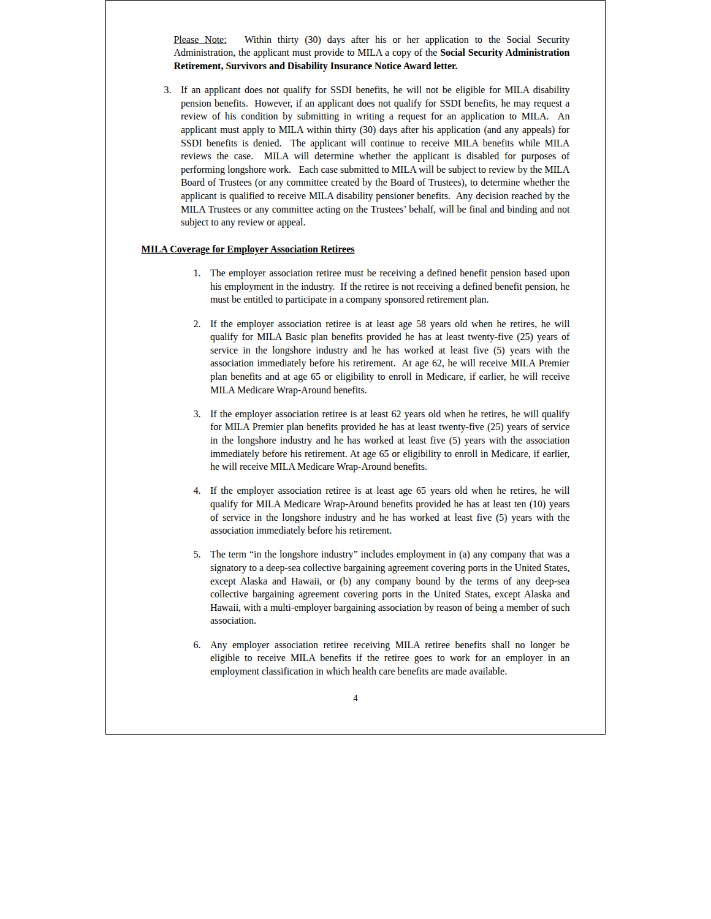Please Note: Within thirty (30) days after his or her application to the Social Security Administration, the applicant must provide to MILA a copy of the Social Security Administration Retirement, Survivors and Disability Insurance Notice Award letter.
If an applicant does not qualify for SSDI benefits, he will not be eligible for MILA disability pension benefits. However, if an applicant does not qualify for SSDI benefits, he may request a review of his condition by submitting in writing a request for an application to MILA. An applicant must apply to MILA within thirty (30) days after his application (and any appeals) for SSDI benefits is denied. The applicant will continue to receive MILA benefits while MILA reviews the case. MILA will determine whether the applicant is disabled for purposes of performing longshore work. Each case submitted to MILA will be subject to review by the MILA Board of Trustees (or any committee created by the Board of Trustees), to determine whether the applicant is qualified to receive MILA disability pensioner benefits. Any decision reached by the MILA Trustees or any committee acting on the Trustees’ behalf, will be final and binding and not subject to any review or appeal.
MILA Coverage for Employer Association Retirees
The employer association retiree must be receiving a defined benefit pension based upon his employment in the industry. If the retiree is not receiving a defined benefit pension, he must be entitled to participate in a company sponsored retirement plan.
If the employer association retiree is at least age 58 years old when he retires, he will qualify for MILA Basic plan benefits provided he has at least twenty-five (25) years of service in the longshore industry and he has worked at least five (5) years with the association immediately before his retirement. At age 62, he will receive MILA Premier plan benefits and at age 65 or eligibility to enroll in Medicare, if earlier, he will receive MILA Medicare Wrap-Around benefits.
If the employer association retiree is at least 62 years old when he retires, he will qualify for MILA Premier plan benefits provided he has at least twenty-five (25) years of service in the longshore industry and he has worked at least five (5) years with the association immediately before his retirement. At age 65 or eligibility to enroll in Medicare, if earlier, he will receive MILA Medicare Wrap-Around benefits.
If the employer association retiree is at least age 65 years old when he retires, he will qualify for MILA Medicare Wrap-Around benefits provided he has at least ten (10) years of service in the longshore industry and he has worked at least five (5) years with the association immediately before his retirement.
The term “in the longshore industry” includes employment in (a) any company that was a signatory to a deep-sea collective bargaining agreement covering ports in the United States, except Alaska and Hawaii, or (b) any company bound by the terms of any deep-sea collective bargaining agreement covering ports in the United States, except Alaska and Hawaii, with a multi-employer bargaining association by reason of being a member of such association.
Any employer association retiree receiving MILA retiree benefits shall no longer be eligible to receive MILA benefits if the retiree goes to work for an employer in an employment classification in which health care benefits are made available.
4